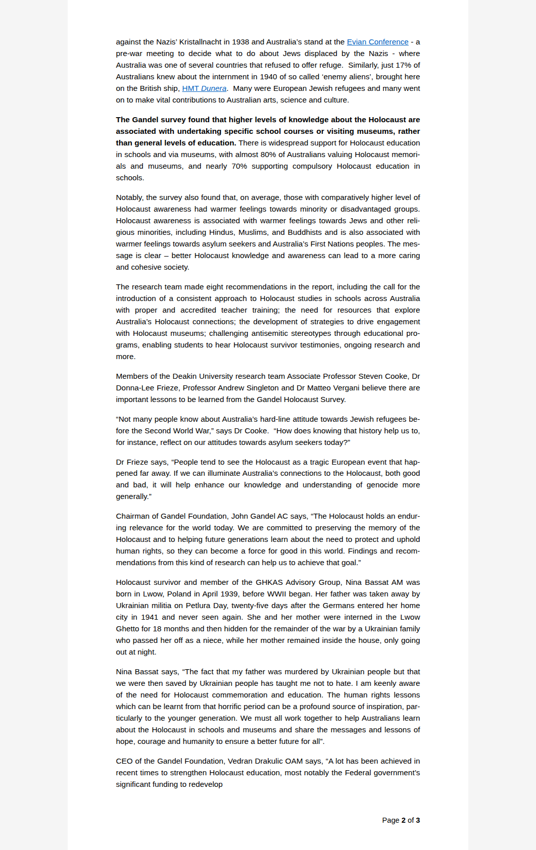against the Nazis’ Kristallnacht in 1938 and Australia’s stand at the Evian Conference - a pre-war meeting to decide what to do about Jews displaced by the Nazis - where Australia was one of several countries that refused to offer refuge. Similarly, just 17% of Australians knew about the internment in 1940 of so called ‘enemy aliens’, brought here on the British ship, HMT Dunera. Many were European Jewish refugees and many went on to make vital contributions to Australian arts, science and culture.
The Gandel survey found that higher levels of knowledge about the Holocaust are associated with undertaking specific school courses or visiting museums, rather than general levels of education. There is widespread support for Holocaust education in schools and via museums, with almost 80% of Australians valuing Holocaust memorials and museums, and nearly 70% supporting compulsory Holocaust education in schools.
Notably, the survey also found that, on average, those with comparatively higher level of Holocaust awareness had warmer feelings towards minority or disadvantaged groups. Holocaust awareness is associated with warmer feelings towards Jews and other religious minorities, including Hindus, Muslims, and Buddhists and is also associated with warmer feelings towards asylum seekers and Australia’s First Nations peoples. The message is clear – better Holocaust knowledge and awareness can lead to a more caring and cohesive society.
The research team made eight recommendations in the report, including the call for the introduction of a consistent approach to Holocaust studies in schools across Australia with proper and accredited teacher training; the need for resources that explore Australia’s Holocaust connections; the development of strategies to drive engagement with Holocaust museums; challenging antisemitic stereotypes through educational programs, enabling students to hear Holocaust survivor testimonies, ongoing research and more.
Members of the Deakin University research team Associate Professor Steven Cooke, Dr Donna-Lee Frieze, Professor Andrew Singleton and Dr Matteo Vergani believe there are important lessons to be learned from the Gandel Holocaust Survey.
“Not many people know about Australia’s hard-line attitude towards Jewish refugees before the Second World War,” says Dr Cooke. “How does knowing that history help us to, for instance, reflect on our attitudes towards asylum seekers today?”
Dr Frieze says, “People tend to see the Holocaust as a tragic European event that happened far away. If we can illuminate Australia’s connections to the Holocaust, both good and bad, it will help enhance our knowledge and understanding of genocide more generally.”
Chairman of Gandel Foundation, John Gandel AC says, “The Holocaust holds an enduring relevance for the world today. We are committed to preserving the memory of the Holocaust and to helping future generations learn about the need to protect and uphold human rights, so they can become a force for good in this world. Findings and recommendations from this kind of research can help us to achieve that goal.”
Holocaust survivor and member of the GHKAS Advisory Group, Nina Bassat AM was born in Lwow, Poland in April 1939, before WWII began. Her father was taken away by Ukrainian militia on Petlura Day, twenty-five days after the Germans entered her home city in 1941 and never seen again. She and her mother were interned in the Lwow Ghetto for 18 months and then hidden for the remainder of the war by a Ukrainian family who passed her off as a niece, while her mother remained inside the house, only going out at night.
Nina Bassat says, “The fact that my father was murdered by Ukrainian people but that we were then saved by Ukrainian people has taught me not to hate. I am keenly aware of the need for Holocaust commemoration and education. The human rights lessons which can be learnt from that horrific period can be a profound source of inspiration, particularly to the younger generation. We must all work together to help Australians learn about the Holocaust in schools and museums and share the messages and lessons of hope, courage and humanity to ensure a better future for all”.
CEO of the Gandel Foundation, Vedran Drakulic OAM says, “A lot has been achieved in recent times to strengthen Holocaust education, most notably the Federal government’s significant funding to redevelop
Page 2 of 3